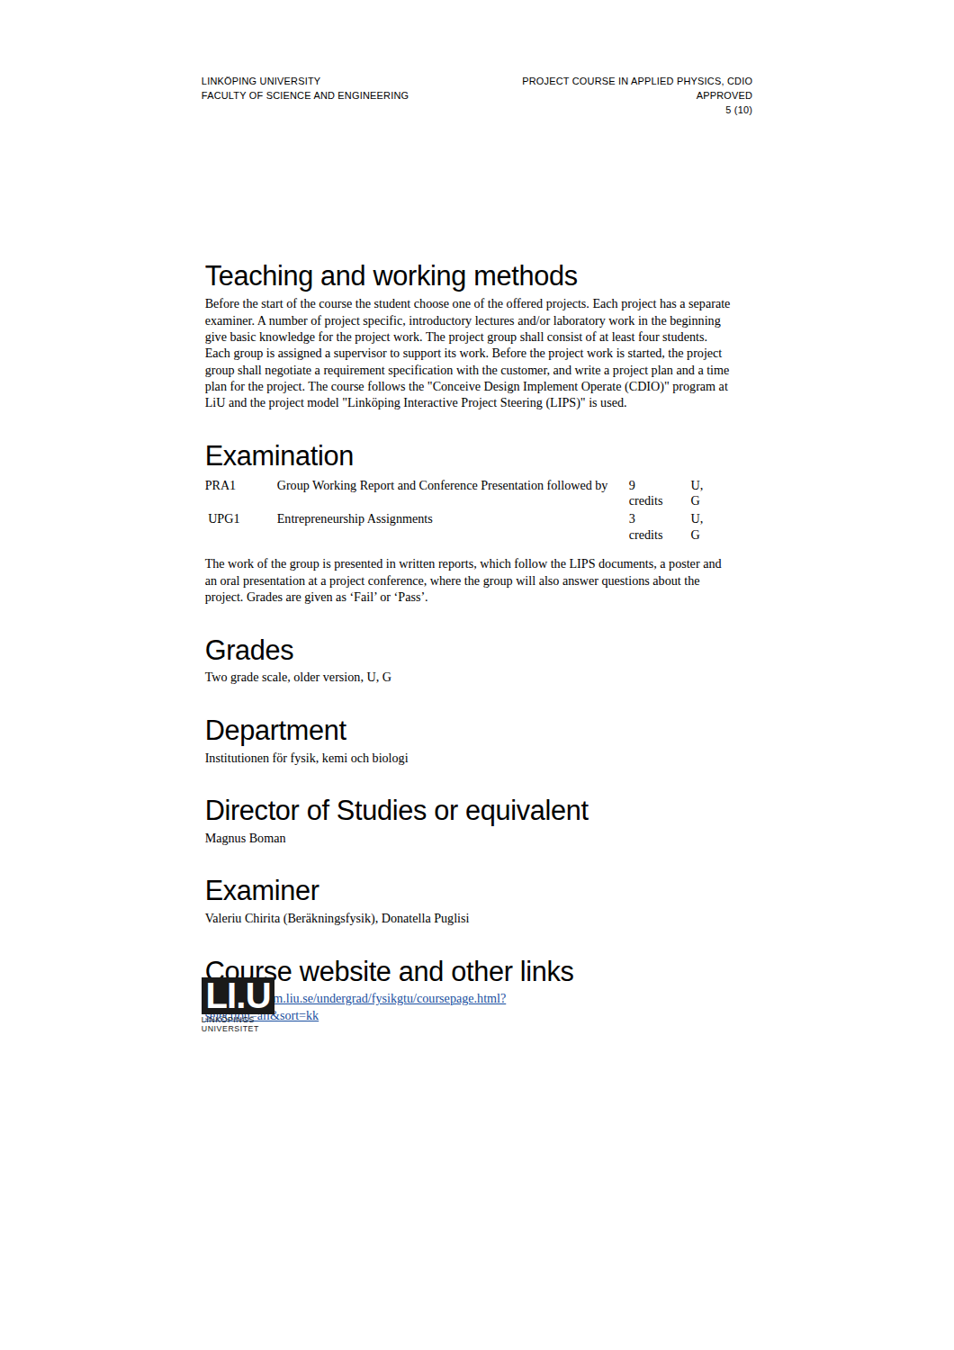LINKÖPING UNIVERSITY
FACULTY OF SCIENCE AND ENGINEERING
PROJECT COURSE IN APPLIED PHYSICS, CDIO
APPROVED
5 (10)
Teaching and working methods
Before the start of the course the student choose one of the offered projects. Each project has a separate examiner. A number of project specific, introductory lectures and/or laboratory work in the beginning give basic knowledge for the project work. The project group shall consist of at least four students. Each group is assigned a supervisor to support its work. Before the project work is started, the project group shall negotiate a requirement specification with the customer, and write a project plan and a time plan for the project. The course follows the "Conceive Design Implement Operate (CDIO)" program at LiU and the project model "Linköping Interactive Project Steering (LIPS)" is used.
Examination
| PRA1 | Group Working Report and Conference Presentation followed by | 9 credits | U, G |
| UPG1 | Entrepreneurship Assignments | 3 credits | U, G |
The work of the group is presented in written reports, which follow the LIPS documents, a poster and an oral presentation at a project conference, where the group will also answer questions about the project. Grades are given as ‘Fail’ or ‘Pass’.
Grades
Two grade scale, older version, U, G
Department
Institutionen för fysik, kemi och biologi
Director of Studies or equivalent
Magnus Boman
Examiner
Valeriu Chirita (Beräkningsfysik), Donatella Puglisi
Course website and other links
http://www.ifm.liu.se/undergrad/fysikgtu/coursepage.html?
selection=all&sort=kk
LI.U
LINKÖPINGS UNIVERSITET